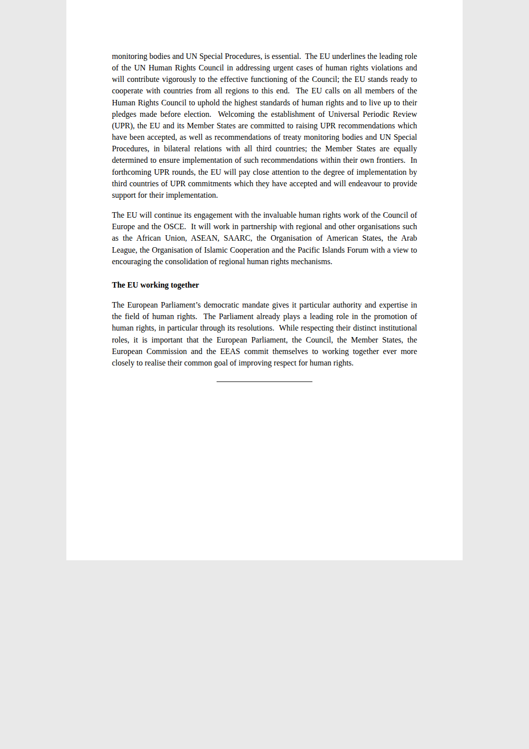monitoring bodies and UN Special Procedures, is essential. The EU underlines the leading role of the UN Human Rights Council in addressing urgent cases of human rights violations and will contribute vigorously to the effective functioning of the Council; the EU stands ready to cooperate with countries from all regions to this end. The EU calls on all members of the Human Rights Council to uphold the highest standards of human rights and to live up to their pledges made before election. Welcoming the establishment of Universal Periodic Review (UPR), the EU and its Member States are committed to raising UPR recommendations which have been accepted, as well as recommendations of treaty monitoring bodies and UN Special Procedures, in bilateral relations with all third countries; the Member States are equally determined to ensure implementation of such recommendations within their own frontiers. In forthcoming UPR rounds, the EU will pay close attention to the degree of implementation by third countries of UPR commitments which they have accepted and will endeavour to provide support for their implementation.
The EU will continue its engagement with the invaluable human rights work of the Council of Europe and the OSCE. It will work in partnership with regional and other organisations such as the African Union, ASEAN, SAARC, the Organisation of American States, the Arab League, the Organisation of Islamic Cooperation and the Pacific Islands Forum with a view to encouraging the consolidation of regional human rights mechanisms.
The EU working together
The European Parliament’s democratic mandate gives it particular authority and expertise in the field of human rights. The Parliament already plays a leading role in the promotion of human rights, in particular through its resolutions. While respecting their distinct institutional roles, it is important that the European Parliament, the Council, the Member States, the European Commission and the EEAS commit themselves to working together ever more closely to realise their common goal of improving respect for human rights.